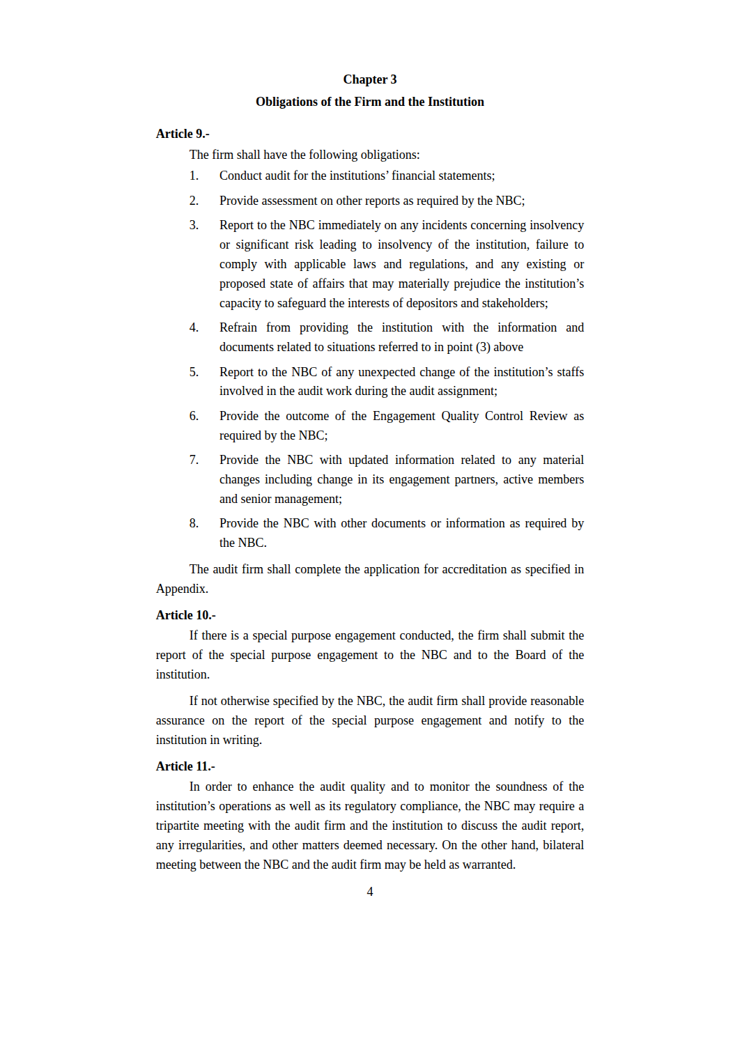Chapter 3
Obligations of the Firm and the Institution
Article 9.-
The firm shall have the following obligations:
Conduct audit for the institutions’ financial statements;
Provide assessment on other reports as required by the NBC;
Report to the NBC immediately on any incidents concerning insolvency or significant risk leading to insolvency of the institution, failure to comply with applicable laws and regulations, and any existing or proposed state of affairs that may materially prejudice the institution’s capacity to safeguard the interests of depositors and stakeholders;
Refrain from providing the institution with the information and documents related to situations referred to in point (3) above
Report to the NBC of any unexpected change of the institution’s staffs involved in the audit work during the audit assignment;
Provide the outcome of the Engagement Quality Control Review as required by the NBC;
Provide the NBC with updated information related to any material changes including change in its engagement partners, active members and senior management;
Provide the NBC with other documents or information as required by the NBC.
The audit firm shall complete the application for accreditation as specified in Appendix.
Article 10.-
If there is a special purpose engagement conducted, the firm shall submit the report of the special purpose engagement to the NBC and to the Board of the institution.
If not otherwise specified by the NBC, the audit firm shall provide reasonable assurance on the report of the special purpose engagement and notify to the institution in writing.
Article 11.-
In order to enhance the audit quality and to monitor the soundness of the institution’s operations as well as its regulatory compliance, the NBC may require a tripartite meeting with the audit firm and the institution to discuss the audit report, any irregularities, and other matters deemed necessary. On the other hand, bilateral meeting between the NBC and the audit firm may be held as warranted.
4